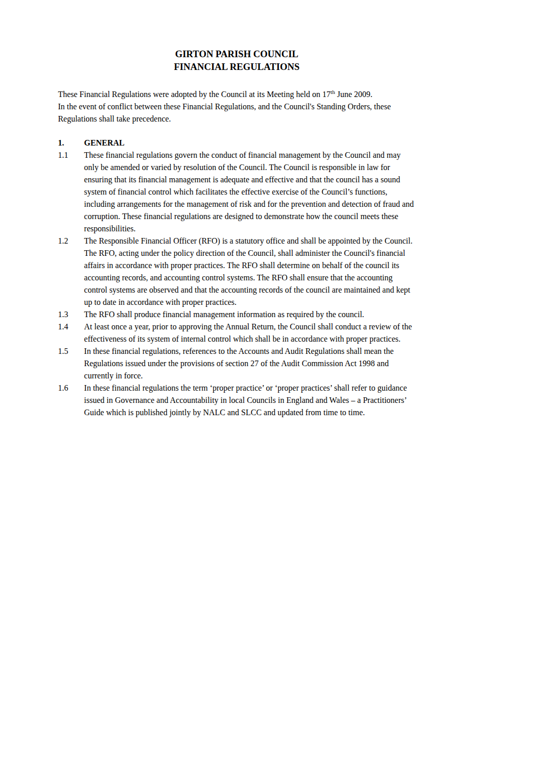GIRTON PARISH COUNCIL
FINANCIAL REGULATIONS
These Financial Regulations were adopted by the Council at its Meeting held on 17th June 2009.
In the event of conflict between these Financial Regulations, and the Council's Standing Orders, these Regulations shall take precedence.
1. GENERAL
1.1 These financial regulations govern the conduct of financial management by the Council and may only be amended or varied by resolution of the Council. The Council is responsible in law for ensuring that its financial management is adequate and effective and that the council has a sound system of financial control which facilitates the effective exercise of the Council’s functions, including arrangements for the management of risk and for the prevention and detection of fraud and corruption. These financial regulations are designed to demonstrate how the council meets these responsibilities.
1.2 The Responsible Financial Officer (RFO) is a statutory office and shall be appointed by the Council. The RFO, acting under the policy direction of the Council, shall administer the Council's financial affairs in accordance with proper practices. The RFO shall determine on behalf of the council its accounting records, and accounting control systems. The RFO shall ensure that the accounting control systems are observed and that the accounting records of the council are maintained and kept up to date in accordance with proper practices.
1.3 The RFO shall produce financial management information as required by the council.
1.4 At least once a year, prior to approving the Annual Return, the Council shall conduct a review of the effectiveness of its system of internal control which shall be in accordance with proper practices.
1.5 In these financial regulations, references to the Accounts and Audit Regulations shall mean the Regulations issued under the provisions of section 27 of the Audit Commission Act 1998 and currently in force.
1.6 In these financial regulations the term ‘proper practice’ or ‘proper practices’ shall refer to guidance issued in Governance and Accountability in local Councils in England and Wales – a Practitioners’ Guide which is published jointly by NALC and SLCC and updated from time to time.